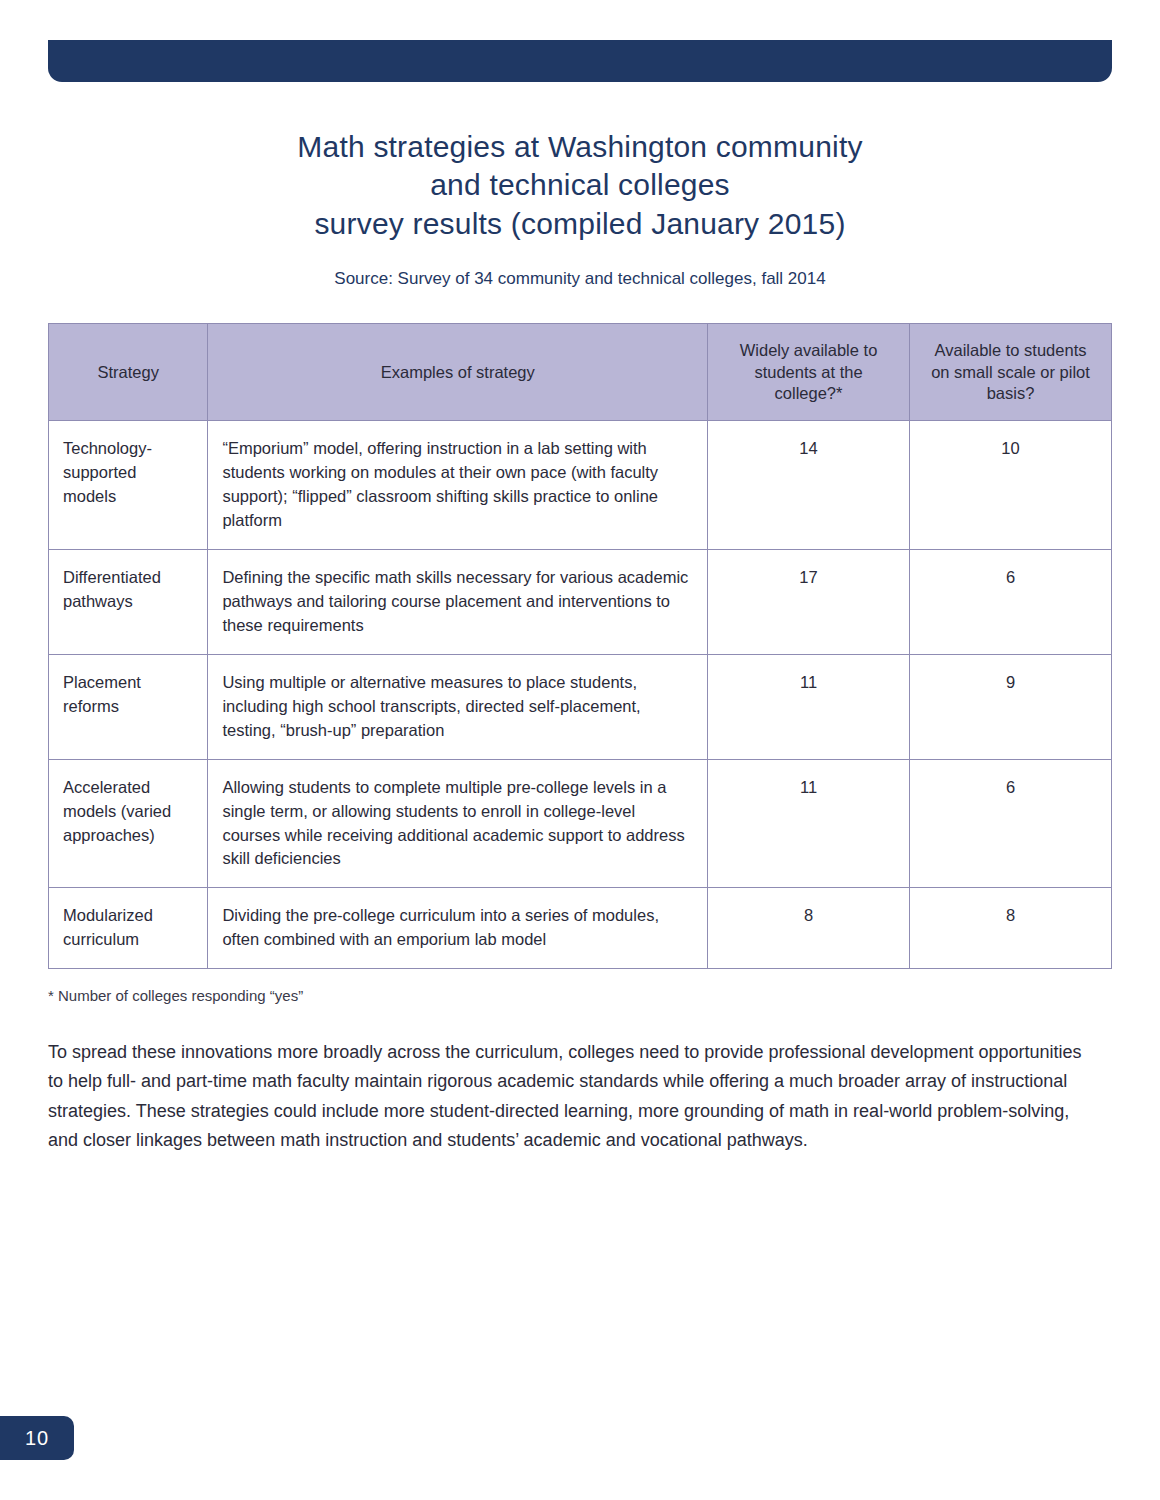Math strategies at Washington community
and technical colleges
survey results (compiled January 2015)
Source: Survey of 34 community and technical colleges, fall 2014
| Strategy | Examples of strategy | Widely available to students at the college?* | Available to students on small scale or pilot basis? |
| --- | --- | --- | --- |
| Technology-supported models | “Emporium” model, offering instruction in a lab setting with students working on modules at their own pace (with faculty support); “flipped” classroom shifting skills practice to online platform | 14 | 10 |
| Differentiated pathways | Defining the specific math skills necessary for various academic pathways and tailoring course placement and interventions to these requirements | 17 | 6 |
| Placement reforms | Using multiple or alternative measures to place students, including high school transcripts, directed self-placement, testing, “brush-up” preparation | 11 | 9 |
| Accelerated models (varied approaches) | Allowing students to complete multiple pre-college levels in a single term, or allowing students to enroll in college-level courses while receiving additional academic support to address skill deficiencies | 11 | 6 |
| Modularized curriculum | Dividing the pre-college curriculum into a series of modules, often combined with an emporium lab model | 8 | 8 |
* Number of colleges responding “yes”
To spread these innovations more broadly across the curriculum, colleges need to provide professional development opportunities to help full- and part-time math faculty maintain rigorous academic standards while offering a much broader array of instructional strategies. These strategies could include more student-directed learning, more grounding of math in real-world problem-solving, and closer linkages between math instruction and students’ academic and vocational pathways.
10